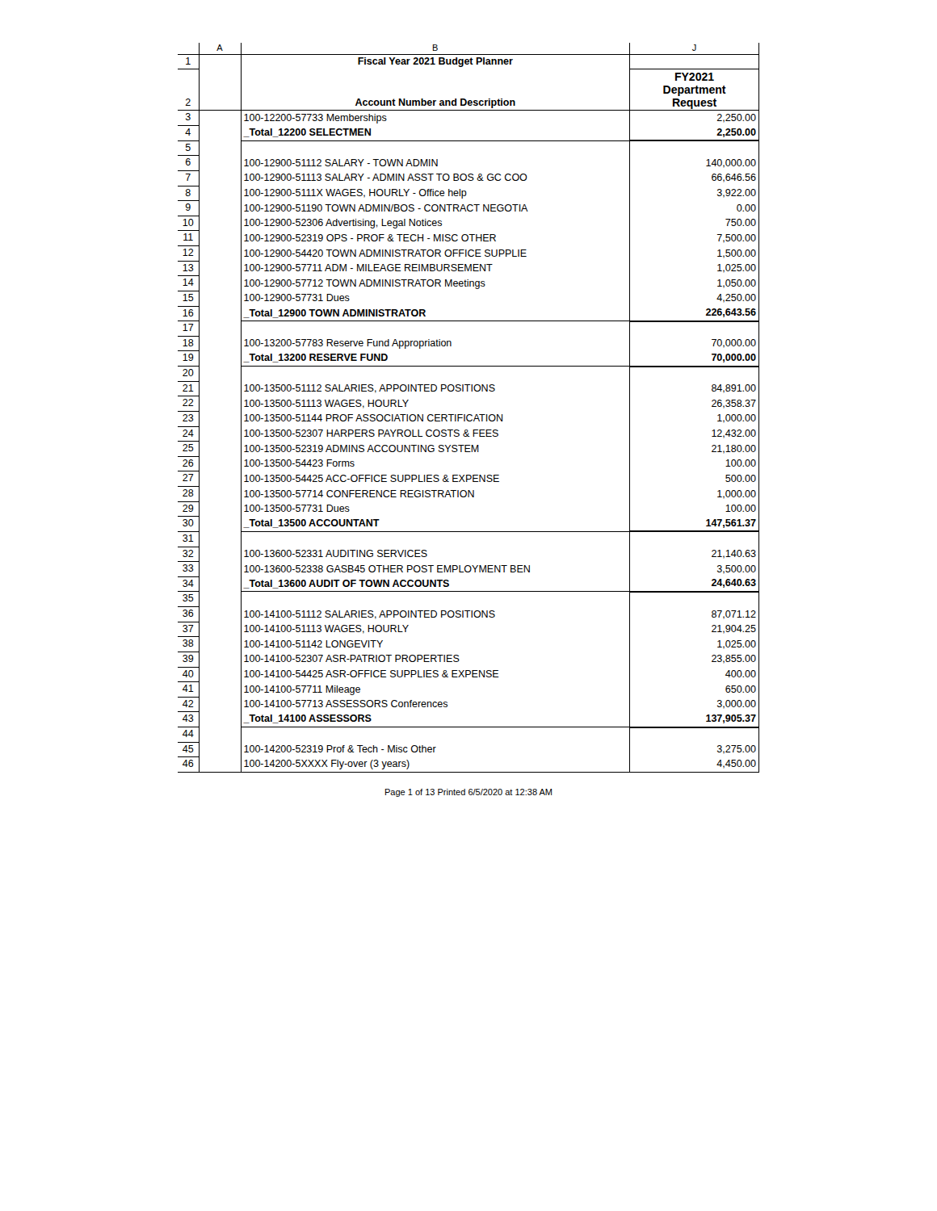| | A | B | J |
| 1 | | Fiscal Year 2021 Budget Planner | |
| 2 | | Account Number and Description | FY2021 Department Request |
| 3 | | 100-12200-57733 Memberships | 2,250.00 |
| 4 | | _Total_12200 SELECTMEN | 2,250.00 |
| 5 | | | |
| 6 | | 100-12900-51112 SALARY - TOWN ADMIN | 140,000.00 |
| 7 | | 100-12900-51113 SALARY - ADMIN ASST TO BOS & GC COO | 66,646.56 |
| 8 | | 100-12900-5111X WAGES, HOURLY - Office help | 3,922.00 |
| 9 | | 100-12900-51190 TOWN ADMIN/BOS - CONTRACT NEGOTIA | 0.00 |
| 10 | | 100-12900-52306 Advertising, Legal Notices | 750.00 |
| 11 | | 100-12900-52319 OPS - PROF & TECH - MISC OTHER | 7,500.00 |
| 12 | | 100-12900-54420 TOWN ADMINISTRATOR OFFICE SUPPLIE | 1,500.00 |
| 13 | | 100-12900-57711 ADM - MILEAGE REIMBURSEMENT | 1,025.00 |
| 14 | | 100-12900-57712 TOWN ADMINISTRATOR Meetings | 1,050.00 |
| 15 | | 100-12900-57731 Dues | 4,250.00 |
| 16 | | _Total_12900 TOWN ADMINISTRATOR | 226,643.56 |
| 17 | | | |
| 18 | | 100-13200-57783 Reserve Fund Appropriation | 70,000.00 |
| 19 | | _Total_13200 RESERVE FUND | 70,000.00 |
| 20 | | | |
| 21 | | 100-13500-51112 SALARIES, APPOINTED POSITIONS | 84,891.00 |
| 22 | | 100-13500-51113 WAGES, HOURLY | 26,358.37 |
| 23 | | 100-13500-51144 PROF ASSOCIATION CERTIFICATION | 1,000.00 |
| 24 | | 100-13500-52307 HARPERS PAYROLL COSTS & FEES | 12,432.00 |
| 25 | | 100-13500-52319 ADMINS ACCOUNTING SYSTEM | 21,180.00 |
| 26 | | 100-13500-54423 Forms | 100.00 |
| 27 | | 100-13500-54425 ACC-OFFICE SUPPLIES & EXPENSE | 500.00 |
| 28 | | 100-13500-57714 CONFERENCE REGISTRATION | 1,000.00 |
| 29 | | 100-13500-57731 Dues | 100.00 |
| 30 | | _Total_13500 ACCOUNTANT | 147,561.37 |
| 31 | | | |
| 32 | | 100-13600-52331 AUDITING SERVICES | 21,140.63 |
| 33 | | 100-13600-52338 GASB45 OTHER POST EMPLOYMENT BEN | 3,500.00 |
| 34 | | _Total_13600 AUDIT OF TOWN ACCOUNTS | 24,640.63 |
| 35 | | | |
| 36 | | 100-14100-51112 SALARIES, APPOINTED POSITIONS | 87,071.12 |
| 37 | | 100-14100-51113 WAGES, HOURLY | 21,904.25 |
| 38 | | 100-14100-51142 LONGEVITY | 1,025.00 |
| 39 | | 100-14100-52307 ASR-PATRIOT PROPERTIES | 23,855.00 |
| 40 | | 100-14100-54425 ASR-OFFICE SUPPLIES & EXPENSE | 400.00 |
| 41 | | 100-14100-57711 Mileage | 650.00 |
| 42 | | 100-14100-57713 ASSESSORS Conferences | 3,000.00 |
| 43 | | _Total_14100 ASSESSORS | 137,905.37 |
| 44 | | | |
| 45 | | 100-14200-52319 Prof & Tech - Misc Other | 3,275.00 |
| 46 | | 100-14200-5XXXX Fly-over (3 years) | 4,450.00 |
Page 1 of 13 Printed 6/5/2020 at 12:38 AM